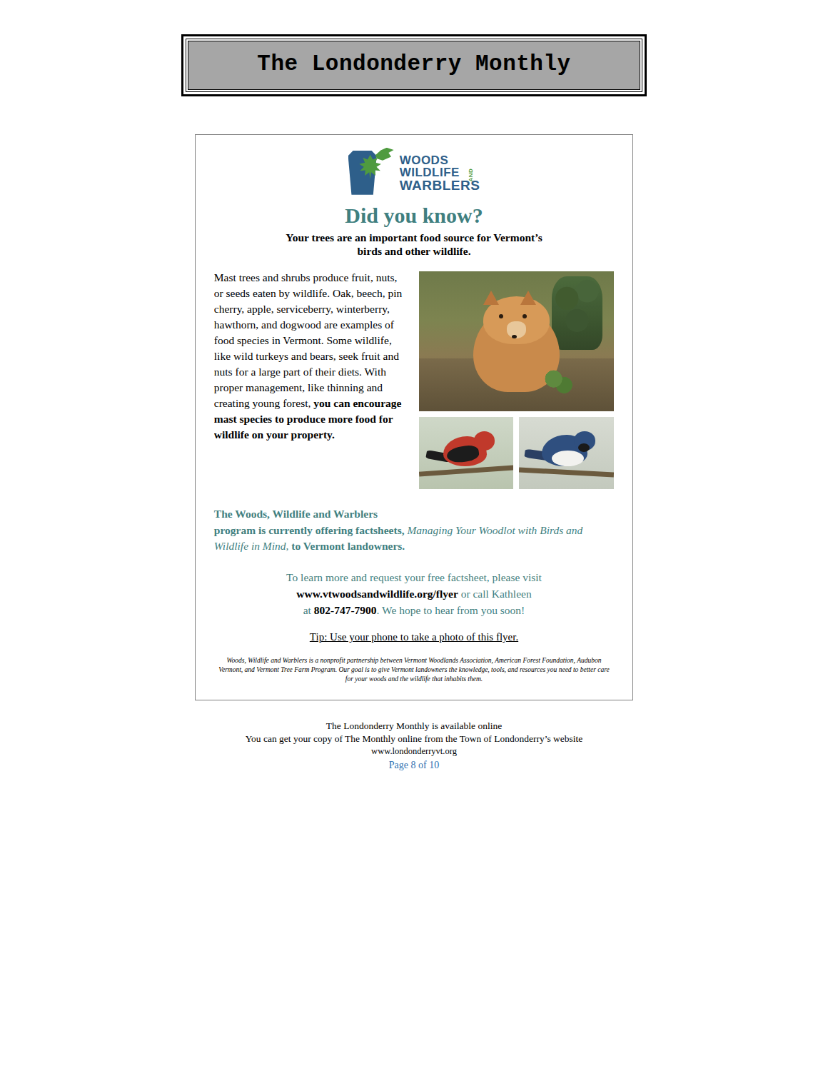The Londonderry Monthly
WOODS
WILDLIFE AND
WARBLERS
Did you know?
Your trees are an important food source for Vermont’s
birds and other wildlife.
Mast trees and shrubs produce fruit, nuts, or seeds eaten by wildlife. Oak, beech, pin cherry, apple, serviceberry, winterberry, hawthorn, and dogwood are examples of food species in Vermont. Some wildlife, like wild turkeys and bears, seek fruit and nuts for a large part of their diets. With proper management, like thinning and creating young forest, you can encourage mast species to produce more food for wildlife on your property.
The Woods, Wildlife and Warblers
program is currently offering factsheets, Managing Your Woodlot with Birds and Wildlife in Mind, to Vermont landowners.
To learn more and request your free factsheet, please visit
www.vtwoodsandwildlife.org/flyer or call Kathleen
at 802-747-7900. We hope to hear from you soon!
Tip: Use your phone to take a photo of this flyer.
Woods, Wildlife and Warblers is a nonprofit partnership between Vermont Woodlands Association, American Forest Foundation, Audubon Vermont, and Vermont Tree Farm Program. Our goal is to give Vermont landowners the knowledge, tools, and resources you need to better care for your woods and the wildlife that inhabits them.
The Londonderry Monthly is available online
You can get your copy of The Monthly online from the Town of Londonderry’s website
www.londonderryvt.org
Page 8 of 10